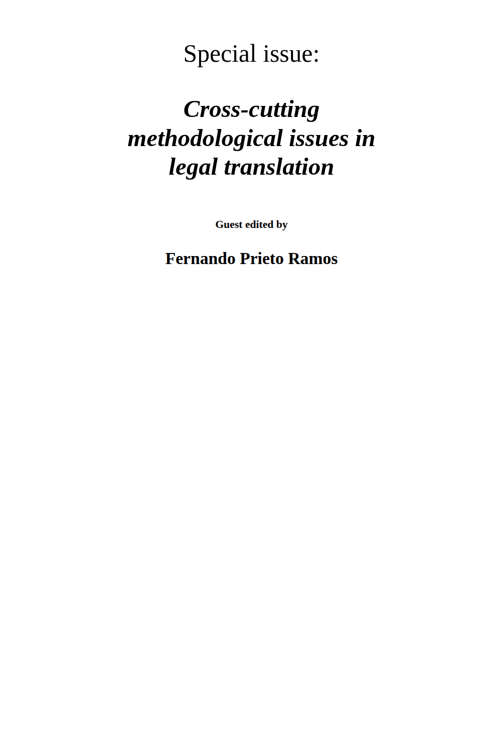Special issue:
Cross-cutting methodological issues in legal translation
Guest edited by
Fernando Prieto Ramos